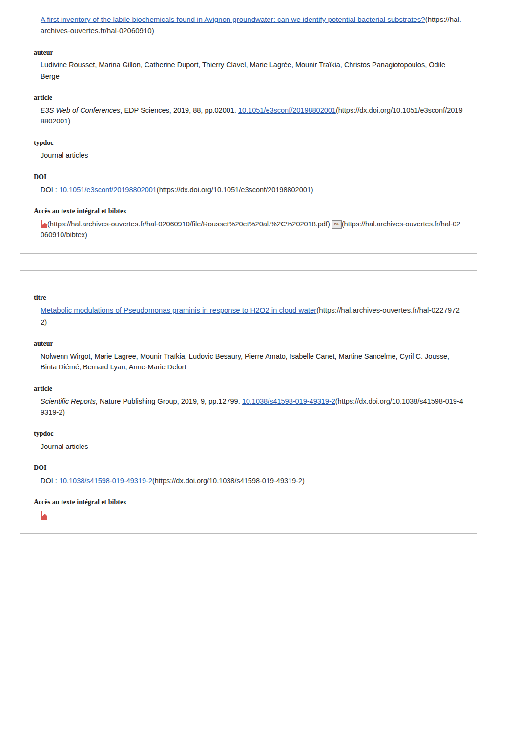A first inventory of the labile biochemicals found in Avignon groundwater: can we identify potential bacterial substrates?(https://hal.archives-ouvertes.fr/hal-02060910)
auteur
Ludivine Rousset, Marina Gillon, Catherine Duport, Thierry Clavel, Marie Lagrée, Mounir Traïkia, Christos Panagiotopoulos, Odile Berge
article
E3S Web of Conferences, EDP Sciences, 2019, 88, pp.02001. 10.1051/e3sconf/20198802001(https://dx.doi.org/10.1051/e3sconf/20198802001)
typdoc
Journal articles
DOI
DOI : 10.1051/e3sconf/20198802001(https://dx.doi.org/10.1051/e3sconf/20198802001)
Accès au texte intégral et bibtex
(https://hal.archives-ouvertes.fr/hal-02060910/file/Rousset%20et%20al.%2C%202018.pdf) Bib(https://hal.archives-ouvertes.fr/hal-02060910/bibtex)
titre
Metabolic modulations of Pseudomonas graminis in response to H2O2 in cloud water(https://hal.archives-ouvertes.fr/hal-02279722)
auteur
Nolwenn Wirgot, Marie Lagree, Mounir Traïkia, Ludovic Besaury, Pierre Amato, Isabelle Canet, Martine Sancelme, Cyril C. Jousse, Binta Diémé, Bernard Lyan, Anne-Marie Delort
article
Scientific Reports, Nature Publishing Group, 2019, 9, pp.12799. 10.1038/s41598-019-49319-2(https://dx.doi.org/10.1038/s41598-019-49319-2)
typdoc
Journal articles
DOI
DOI : 10.1038/s41598-019-49319-2(https://dx.doi.org/10.1038/s41598-019-49319-2)
Accès au texte intégral et bibtex